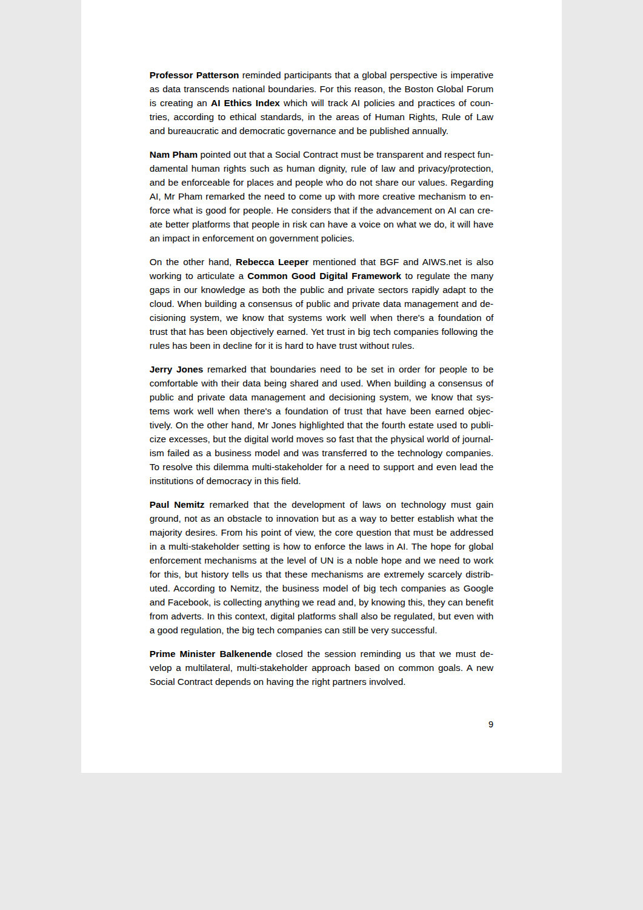Professor Patterson reminded participants that a global perspective is imperative as data transcends national boundaries. For this reason, the Boston Global Forum is creating an AI Ethics Index which will track AI policies and practices of countries, according to ethical standards, in the areas of Human Rights, Rule of Law and bureaucratic and democratic governance and be published annually.
Nam Pham pointed out that a Social Contract must be transparent and respect fundamental human rights such as human dignity, rule of law and privacy/protection, and be enforceable for places and people who do not share our values. Regarding AI, Mr Pham remarked the need to come up with more creative mechanism to enforce what is good for people. He considers that if the advancement on AI can create better platforms that people in risk can have a voice on what we do, it will have an impact in enforcement on government policies.
On the other hand, Rebecca Leeper mentioned that BGF and AIWS.net is also working to articulate a Common Good Digital Framework to regulate the many gaps in our knowledge as both the public and private sectors rapidly adapt to the cloud. When building a consensus of public and private data management and decisioning system, we know that systems work well when there's a foundation of trust that has been objectively earned. Yet trust in big tech companies following the rules has been in decline for it is hard to have trust without rules.
Jerry Jones remarked that boundaries need to be set in order for people to be comfortable with their data being shared and used. When building a consensus of public and private data management and decisioning system, we know that systems work well when there's a foundation of trust that have been earned objectively. On the other hand, Mr Jones highlighted that the fourth estate used to publicize excesses, but the digital world moves so fast that the physical world of journalism failed as a business model and was transferred to the technology companies. To resolve this dilemma multi-stakeholder for a need to support and even lead the institutions of democracy in this field.
Paul Nemitz remarked that the development of laws on technology must gain ground, not as an obstacle to innovation but as a way to better establish what the majority desires. From his point of view, the core question that must be addressed in a multi-stakeholder setting is how to enforce the laws in AI. The hope for global enforcement mechanisms at the level of UN is a noble hope and we need to work for this, but history tells us that these mechanisms are extremely scarcely distributed. According to Nemitz, the business model of big tech companies as Google and Facebook, is collecting anything we read and, by knowing this, they can benefit from adverts. In this context, digital platforms shall also be regulated, but even with a good regulation, the big tech companies can still be very successful.
Prime Minister Balkenende closed the session reminding us that we must develop a multilateral, multi-stakeholder approach based on common goals. A new Social Contract depends on having the right partners involved.
9